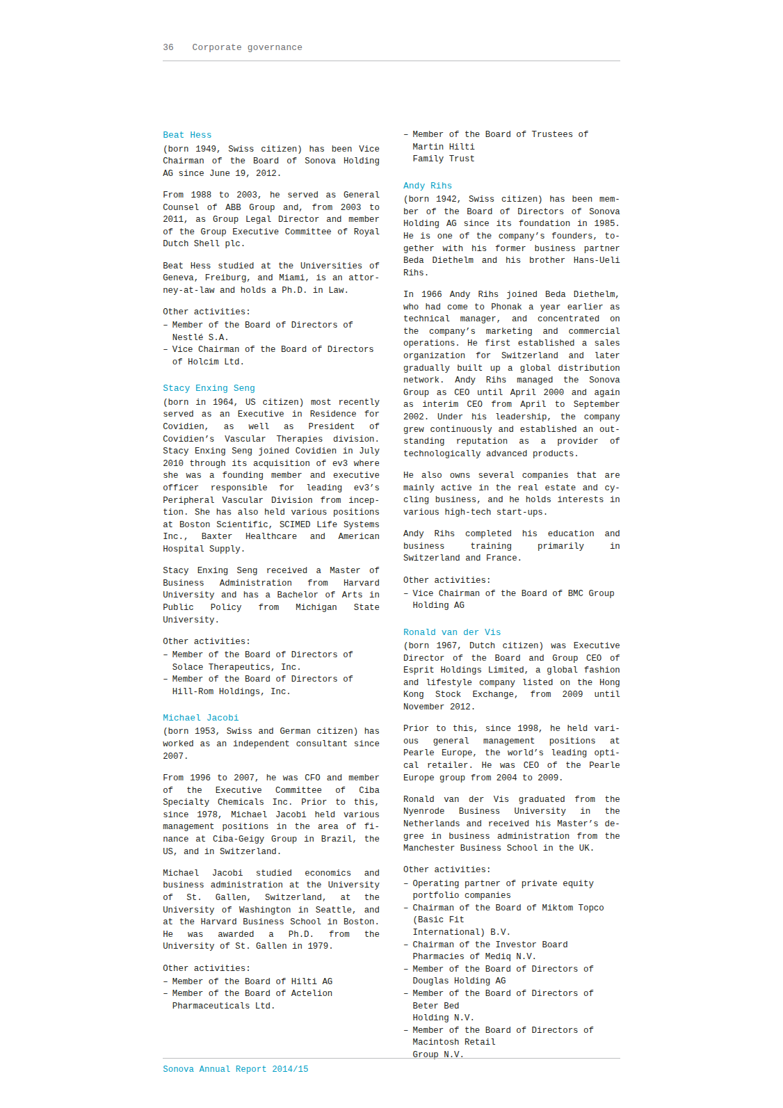36 Corporate governance
Beat Hess
(born 1949, Swiss citizen) has been Vice Chairman of the Board of Sonova Holding AG since June 19, 2012.
From 1988 to 2003, he served as General Counsel of ABB Group and, from 2003 to 2011, as Group Legal Director and member of the Group Executive Committee of Royal Dutch Shell plc.
Beat Hess studied at the Universities of Geneva, Freiburg, and Miami, is an attorney-at-law and holds a Ph.D. in Law.
Other activities:
Member of the Board of Directors of Nestlé S.A.
Vice Chairman of the Board of Directors of Holcim Ltd.
Stacy Enxing Seng
(born in 1964, US citizen) most recently served as an Executive in Residence for Covidien, as well as President of Covidien’s Vascular Therapies division. Stacy Enxing Seng joined Covidien in July 2010 through its acquisition of ev3 where she was a founding member and executive officer responsible for leading ev3’s Peripheral Vascular Division from inception. She has also held various positions at Boston Scientific, SCIMED Life Systems Inc., Baxter Healthcare and American Hospital Supply.
Stacy Enxing Seng received a Master of Business Administration from Harvard University and has a Bachelor of Arts in Public Policy from Michigan State University.
Other activities:
Member of the Board of Directors of
Solace Therapeutics, Inc.
Member of the Board of Directors of
Hill-Rom Holdings, Inc.
Michael Jacobi
(born 1953, Swiss and German citizen) has worked as an independent consultant since 2007.
From 1996 to 2007, he was CFO and member of the Executive Committee of Ciba Specialty Chemicals Inc. Prior to this, since 1978, Michael Jacobi held various management positions in the area of finance at Ciba-Geigy Group in Brazil, the US, and in Switzerland.
Michael Jacobi studied economics and business administration at the University of St. Gallen, Switzerland, at the University of Washington in Seattle, and at the Harvard Business School in Boston. He was awarded a Ph.D. from the University of St. Gallen in 1979.
Other activities:
Member of the Board of Hilti AG
Member of the Board of Actelion Pharmaceuticals Ltd.
Member of the Board of Trustees of Martin Hilti
Family Trust
Andy Rihs
(born 1942, Swiss citizen) has been member of the Board of Directors of Sonova Holding AG since its foundation in 1985. He is one of the company’s founders, together with his former business partner Beda Diethelm and his brother Hans-Ueli Rihs.
In 1966 Andy Rihs joined Beda Diethelm, who had come to Phonak a year earlier as technical manager, and concentrated on the company’s marketing and commercial operations. He first established a sales organization for Switzerland and later gradually built up a global distribution network. Andy Rihs managed the Sonova Group as CEO until April 2000 and again as interim CEO from April to September 2002. Under his leadership, the company grew continuously and established an outstanding reputation as a provider of technologically advanced products.
He also owns several companies that are mainly active in the real estate and cycling business, and he holds interests in various high-tech start-ups.
Andy Rihs completed his education and business training primarily in Switzerland and France.
Other activities:
Vice Chairman of the Board of BMC Group Holding AG
Ronald van der Vis
(born 1967, Dutch citizen) was Executive Director of the Board and Group CEO of Esprit Holdings Limited, a global fashion and lifestyle company listed on the Hong Kong Stock Exchange, from 2009 until November 2012.
Prior to this, since 1998, he held various general management positions at Pearle Europe, the world’s leading optical retailer. He was CEO of the Pearle Europe group from 2004 to 2009.
Ronald van der Vis graduated from the Nyenrode Business University in the Netherlands and received his Master’s degree in business administration from the Manchester Business School in the UK.
Other activities:
Operating partner of private equity portfolio companies
Chairman of the Board of Miktom Topco (Basic Fit
International) B.V.
Chairman of the Investor Board Pharmacies of Mediq N.V.
Member of the Board of Directors of Douglas Holding AG
Member of the Board of Directors of Beter Bed
Holding N.V.
Member of the Board of Directors of Macintosh Retail
Group N.V.
Sonova Annual Report 2014/15